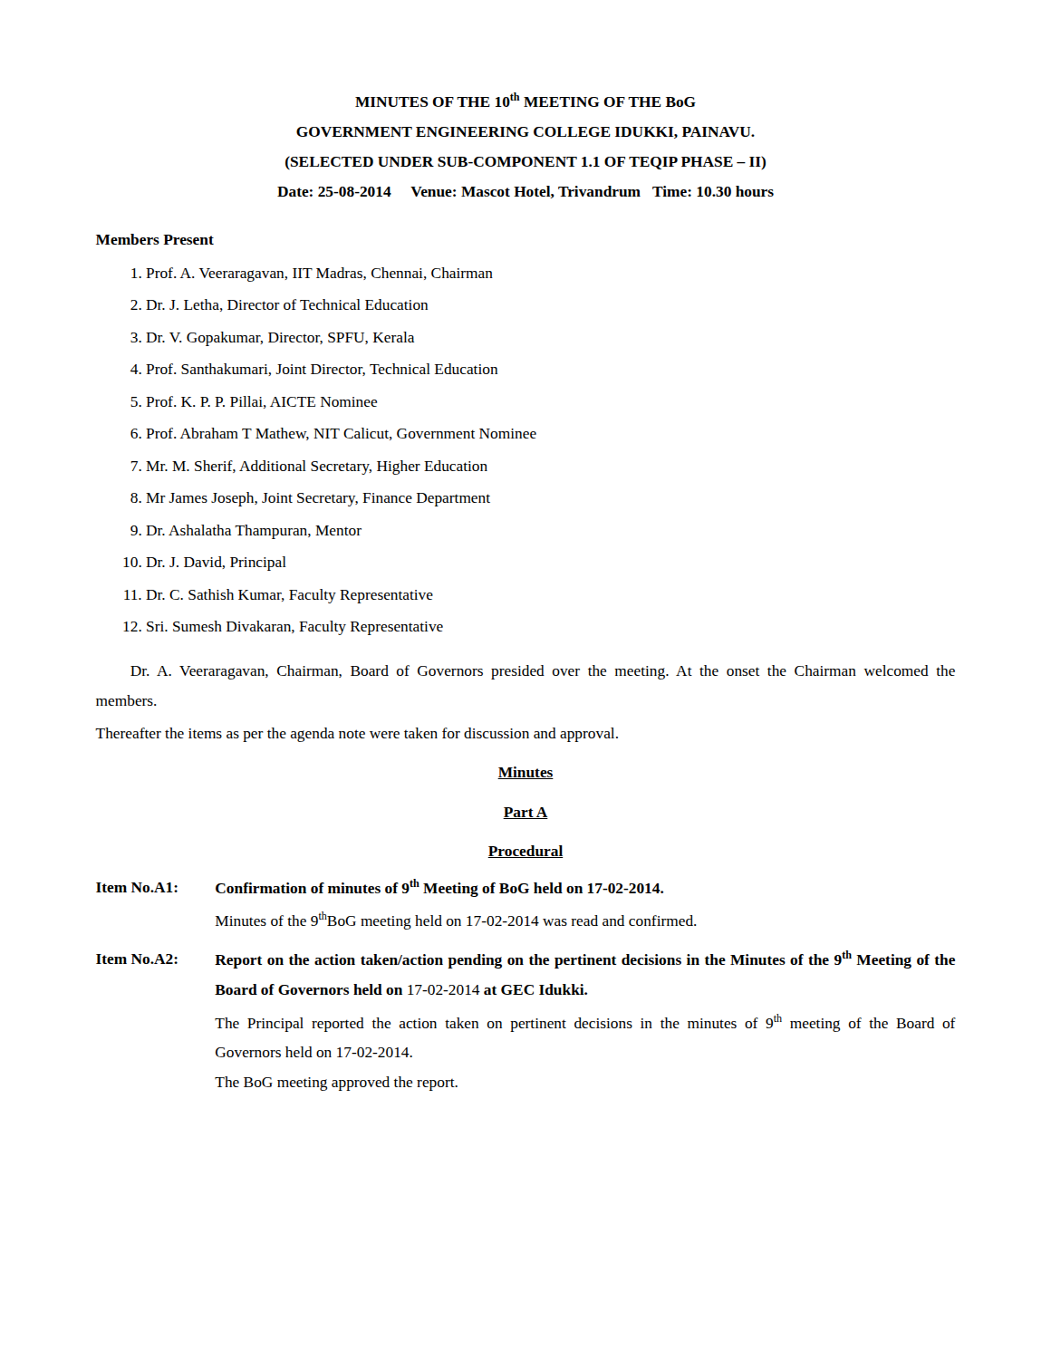MINUTES OF THE 10th MEETING OF THE BoG
GOVERNMENT ENGINEERING COLLEGE IDUKKI, PAINAVU.
(SELECTED UNDER SUB-COMPONENT 1.1 OF TEQIP PHASE – II)
Date: 25-08-2014 Venue: Mascot Hotel, Trivandrum Time: 10.30 hours
Members Present
Prof. A. Veeraragavan, IIT Madras, Chennai, Chairman
Dr. J. Letha, Director of Technical Education
Dr. V. Gopakumar, Director, SPFU, Kerala
Prof. Santhakumari, Joint Director, Technical Education
Prof. K. P. P. Pillai, AICTE Nominee
Prof. Abraham T Mathew, NIT Calicut, Government Nominee
Mr. M. Sherif, Additional Secretary, Higher Education
Mr James Joseph, Joint Secretary, Finance Department
Dr. Ashalatha Thampuran, Mentor
Dr. J. David, Principal
Dr. C. Sathish Kumar, Faculty Representative
Sri. Sumesh Divakaran, Faculty Representative
Dr. A. Veeraragavan, Chairman, Board of Governors presided over the meeting. At the onset the Chairman welcomed the members.
Thereafter the items as per the agenda note were taken for discussion and approval.
Minutes
Part A
Procedural
| Item No.A1: | Confirmation of minutes of 9 th Meeting of BoG held on 17-02-2014. Minutes of the 9 th BoG meeting held on 17-02-2014 was read and confirmed. |
| Item No.A2: | Report on the action taken/action pending on the pertinent decisions in the Minutes of the 9 th Meeting of the Board of Governors held on 17-02-2014 at GEC Idukki. The Principal reported the action taken on pertinent decisions in the minutes of 9 th meeting of the Board of Governors held on 17-02-2014. The BoG meeting approved the report. |